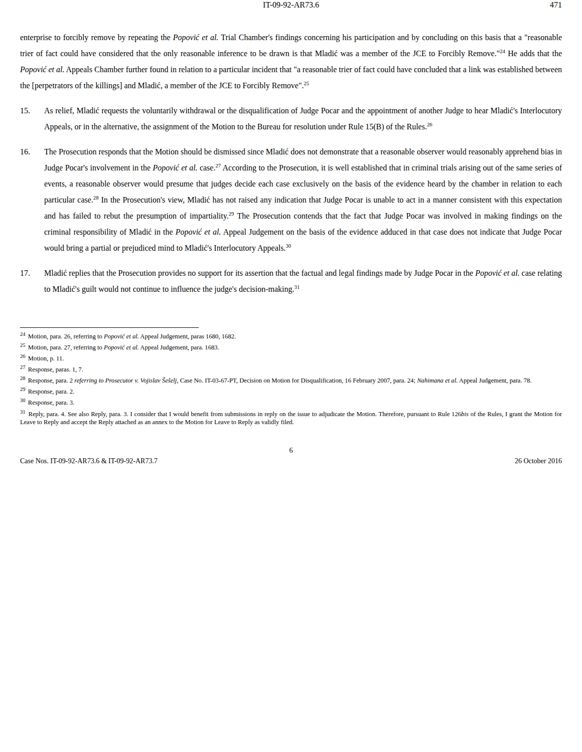IT-09-92-AR73.6 471
enterprise to forcibly remove by repeating the Popović et al. Trial Chamber's findings concerning his participation and by concluding on this basis that a "reasonable trier of fact could have considered that the only reasonable inference to be drawn is that Mladić was a member of the JCE to Forcibly Remove."24 He adds that the Popović et al. Appeals Chamber further found in relation to a particular incident that "a reasonable trier of fact could have concluded that a link was established between the [perpetrators of the killings] and Mladić, a member of the JCE to Forcibly Remove".25
15.
As relief, Mladić requests the voluntarily withdrawal or the disqualification of Judge Pocar and the appointment of another Judge to hear Mladić's Interlocutory Appeals, or in the alternative, the assignment of the Motion to the Bureau for resolution under Rule 15(B) of the Rules.26
16.
The Prosecution responds that the Motion should be dismissed since Mladić does not demonstrate that a reasonable observer would reasonably apprehend bias in Judge Pocar's involvement in the Popović et al. case.27 According to the Prosecution, it is well established that in criminal trials arising out of the same series of events, a reasonable observer would presume that judges decide each case exclusively on the basis of the evidence heard by the chamber in relation to each particular case.28 In the Prosecution's view, Mladić has not raised any indication that Judge Pocar is unable to act in a manner consistent with this expectation and has failed to rebut the presumption of impartiality.29 The Prosecution contends that the fact that Judge Pocar was involved in making findings on the criminal responsibility of Mladić in the Popović et al. Appeal Judgement on the basis of the evidence adduced in that case does not indicate that Judge Pocar would bring a partial or prejudiced mind to Mladić's Interlocutory Appeals.30
17.
Mladić replies that the Prosecution provides no support for its assertion that the factual and legal findings made by Judge Pocar in the Popović et al. case relating to Mladić's guilt would not continue to influence the judge's decision-making.31
24 Motion, para. 26, referring to Popović et al. Appeal Judgement, paras 1680, 1682.
25 Motion, para. 27, referring to Popović et al. Appeal Judgement, para. 1683.
26 Motion, p. 11.
27 Response, paras. 1, 7.
28 Response, para. 2 referring to Prosecutor v. Vojislav Šešelj, Case No. IT-03-67-PT, Decision on Motion for Disqualification, 16 February 2007, para. 24; Nahimana et al. Appeal Judgement, para. 78.
29 Response, para. 2.
30 Response, para. 3.
31 Reply, para. 4. See also Reply, para. 3. I consider that I would benefit from submissions in reply on the issue to adjudicate the Motion. Therefore, pursuant to Rule 126bis of the Rules, I grant the Motion for Leave to Reply and accept the Reply attached as an annex to the Motion for Leave to Reply as validly filed.
6
Case Nos. IT-09-92-AR73.6 & IT-09-92-AR73.7 26 October 2016